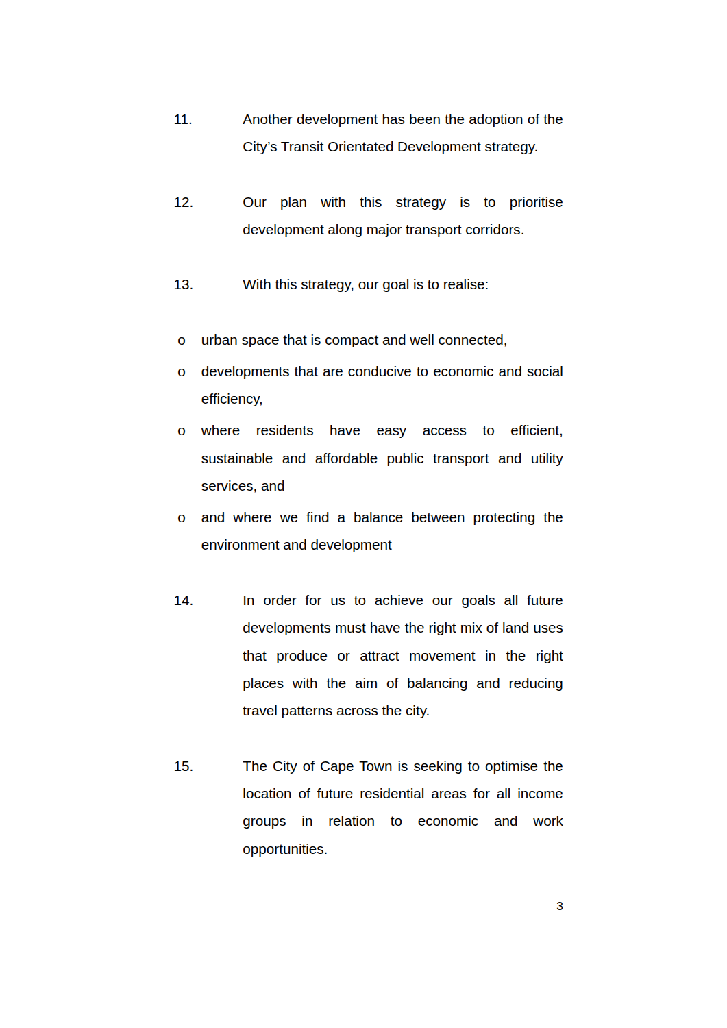11. Another development has been the adoption of the City’s Transit Orientated Development strategy.
12. Our plan with this strategy is to prioritise development along major transport corridors.
13. With this strategy, our goal is to realise:
urban space that is compact and well connected,
developments that are conducive to economic and social efficiency,
where residents have easy access to efficient, sustainable and affordable public transport and utility services, and
and where we find a balance between protecting the environment and development
14. In order for us to achieve our goals all future developments must have the right mix of land uses that produce or attract movement in the right places with the aim of balancing and reducing travel patterns across the city.
15. The City of Cape Town is seeking to optimise the location of future residential areas for all income groups in relation to economic and work opportunities.
3